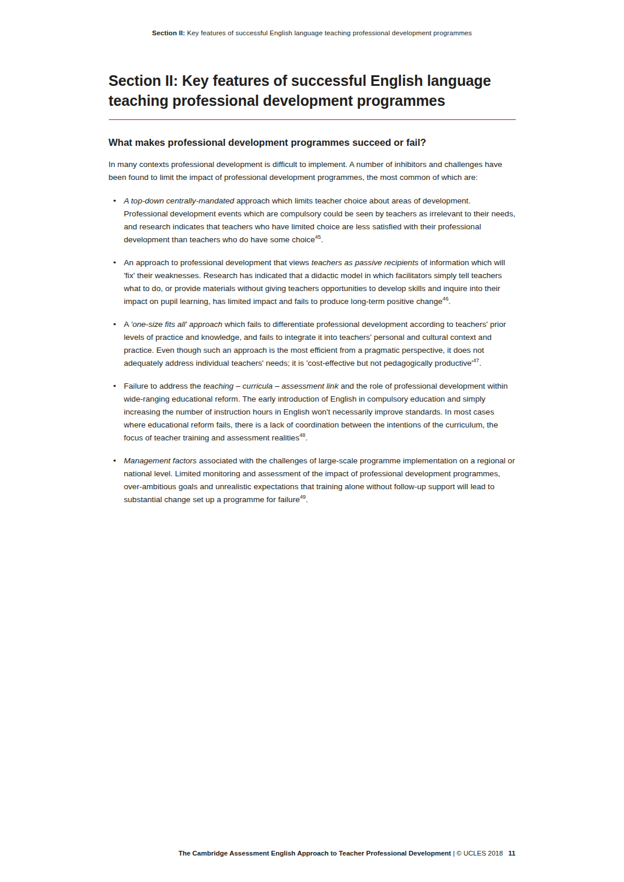Section II: Key features of successful English language teaching professional development programmes
Section II: Key features of successful English language teaching professional development programmes
What makes professional development programmes succeed or fail?
In many contexts professional development is difficult to implement. A number of inhibitors and challenges have been found to limit the impact of professional development programmes, the most common of which are:
A top-down centrally-mandated approach which limits teacher choice about areas of development. Professional development events which are compulsory could be seen by teachers as irrelevant to their needs, and research indicates that teachers who have limited choice are less satisfied with their professional development than teachers who do have some choice45.
An approach to professional development that views teachers as passive recipients of information which will 'fix' their weaknesses. Research has indicated that a didactic model in which facilitators simply tell teachers what to do, or provide materials without giving teachers opportunities to develop skills and inquire into their impact on pupil learning, has limited impact and fails to produce long-term positive change46.
A 'one-size fits all' approach which fails to differentiate professional development according to teachers' prior levels of practice and knowledge, and fails to integrate it into teachers' personal and cultural context and practice. Even though such an approach is the most efficient from a pragmatic perspective, it does not adequately address individual teachers' needs; it is 'cost-effective but not pedagogically productive'47.
Failure to address the teaching – curricula – assessment link and the role of professional development within wide-ranging educational reform. The early introduction of English in compulsory education and simply increasing the number of instruction hours in English won't necessarily improve standards. In most cases where educational reform fails, there is a lack of coordination between the intentions of the curriculum, the focus of teacher training and assessment realities48.
Management factors associated with the challenges of large-scale programme implementation on a regional or national level. Limited monitoring and assessment of the impact of professional development programmes, over-ambitious goals and unrealistic expectations that training alone without follow-up support will lead to substantial change set up a programme for failure49.
The Cambridge Assessment English Approach to Teacher Professional Development | © UCLES 2018 11